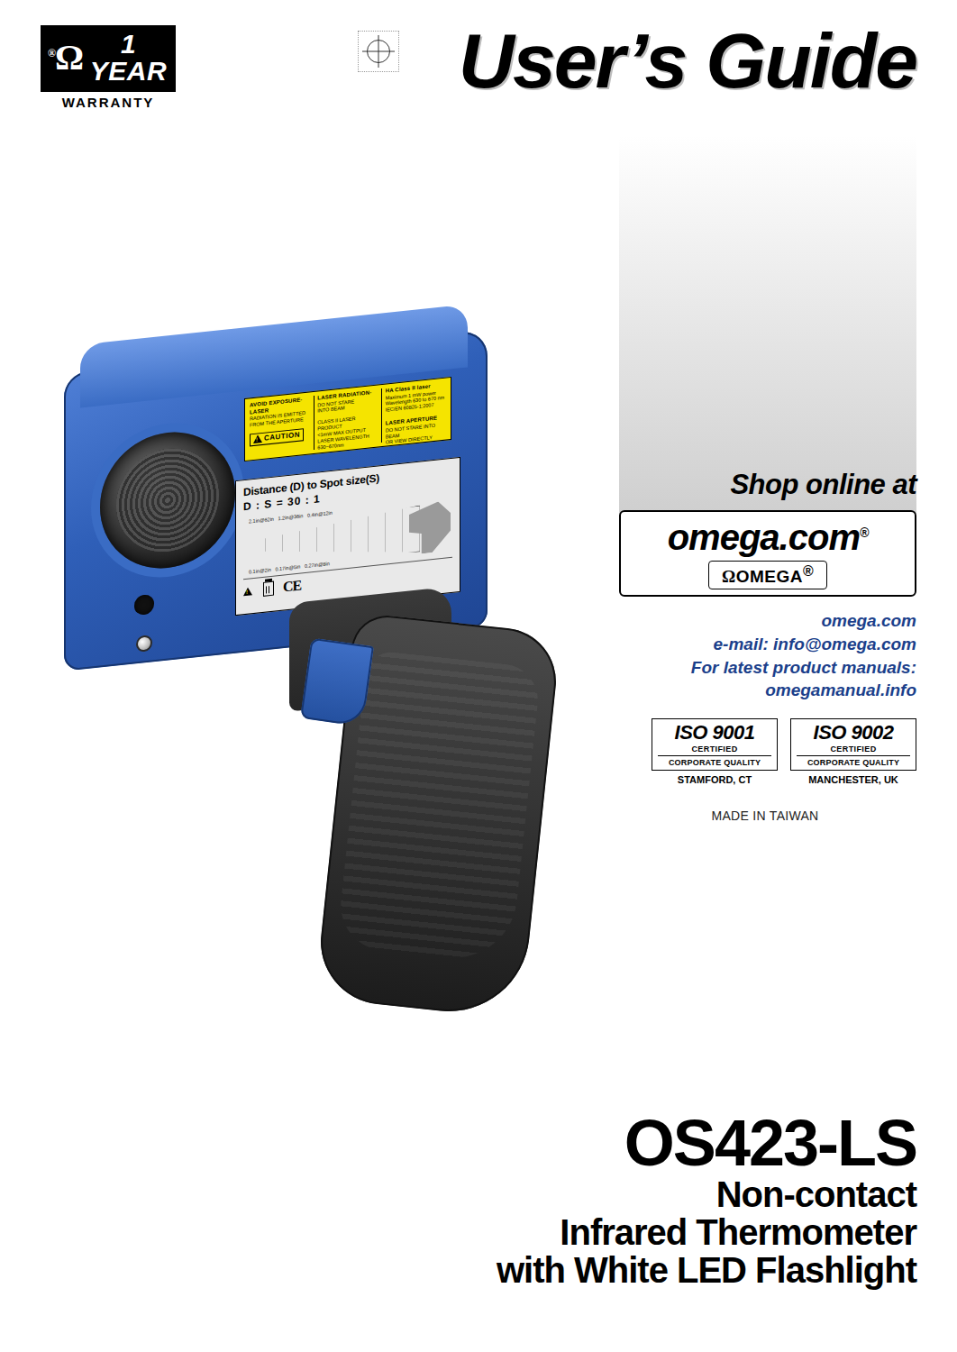®Ω 1 YEAR
WARRANTY
User’s Guide
AVOID EXPOSURE-LASER
RADIATION IS EMITTED
FROM THE APERTURE
CAUTION
LASER RADIATION-
DO NOT STARE
INTO BEAM
CLASS II LASER PRODUCT
<1mW MAX OUTPUT
LASER WAVELENGTH 630~670nm
HA Class II laser
Maximum 1 mW power
Wavelength 630 to 670 nm
IEC/EN 60825-1:2007
LASER APERTURE
DO NOT STARE INTO BEAM
OR VIEW DIRECTLY WITH
OPTICAL INSTRUMENTS
Distance (D) to Spot size(S)
D : S = 30 : 1
2.1in@62in 1.2in@36in 0.4in@12in
0.1in@2in 0.17in@5in 0.27in@8in
CE
Shop online at
omega.com®
ΩOMEGA®
omega.com
e-mail: info@omega.com
For latest product manuals:
omegamanual.info
ISO 9001
CERTIFIED
CORPORATE QUALITY
ISO 9002
CERTIFIED
CORPORATE QUALITY
STAMFORD, CT MANCHESTER, UK
MADE IN TAIWAN
OS423-LS
Non-contact Infrared Thermometer with White LED Flashlight